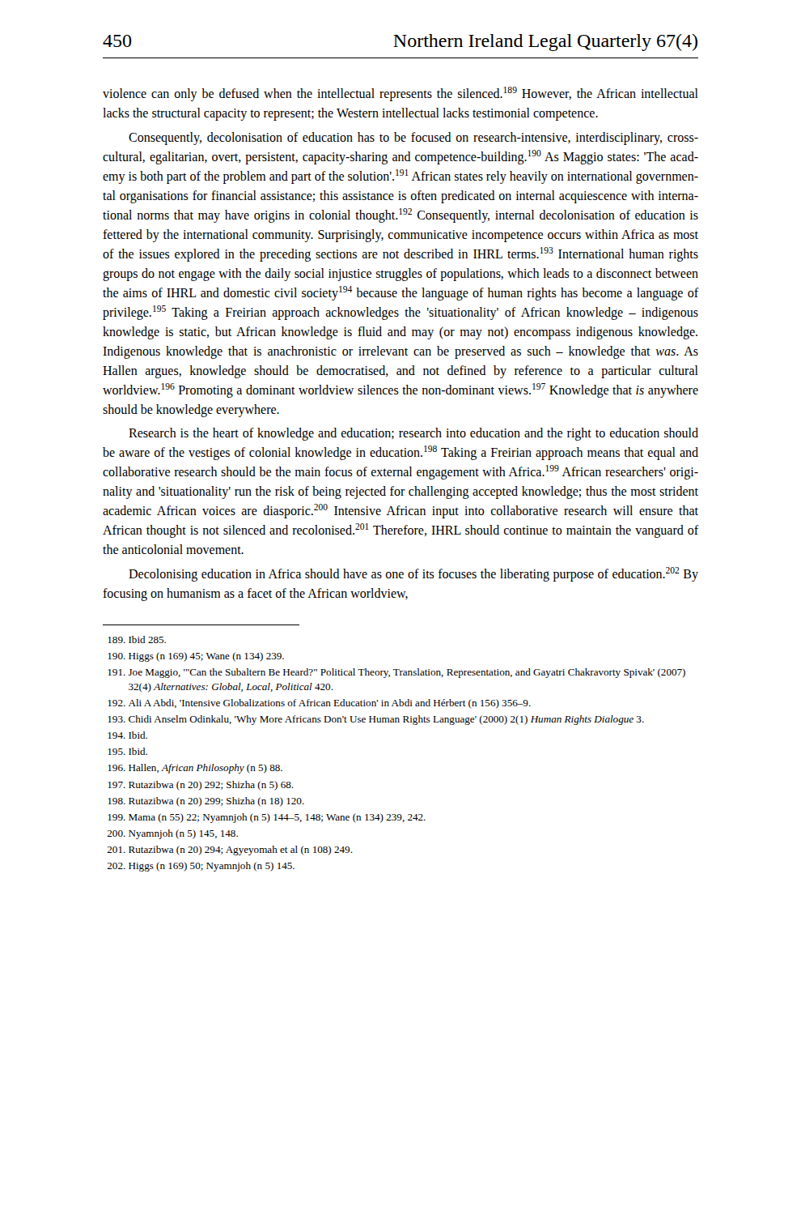450 Northern Ireland Legal Quarterly 67(4)
violence can only be defused when the intellectual represents the silenced.189 However, the African intellectual lacks the structural capacity to represent; the Western intellectual lacks testimonial competence.
Consequently, decolonisation of education has to be focused on research-intensive, interdisciplinary, cross-cultural, egalitarian, overt, persistent, capacity-sharing and competence-building.190 As Maggio states: 'The academy is both part of the problem and part of the solution'.191 African states rely heavily on international governmental organisations for financial assistance; this assistance is often predicated on internal acquiescence with international norms that may have origins in colonial thought.192 Consequently, internal decolonisation of education is fettered by the international community. Surprisingly, communicative incompetence occurs within Africa as most of the issues explored in the preceding sections are not described in IHRL terms.193 International human rights groups do not engage with the daily social injustice struggles of populations, which leads to a disconnect between the aims of IHRL and domestic civil society194 because the language of human rights has become a language of privilege.195 Taking a Freirian approach acknowledges the 'situationality' of African knowledge – indigenous knowledge is static, but African knowledge is fluid and may (or may not) encompass indigenous knowledge. Indigenous knowledge that is anachronistic or irrelevant can be preserved as such – knowledge that was. As Hallen argues, knowledge should be democratised, and not defined by reference to a particular cultural worldview.196 Promoting a dominant worldview silences the non-dominant views.197 Knowledge that is anywhere should be knowledge everywhere.
Research is the heart of knowledge and education; research into education and the right to education should be aware of the vestiges of colonial knowledge in education.198 Taking a Freirian approach means that equal and collaborative research should be the main focus of external engagement with Africa.199 African researchers' originality and 'situationality' run the risk of being rejected for challenging accepted knowledge; thus the most strident academic African voices are diasporic.200 Intensive African input into collaborative research will ensure that African thought is not silenced and recolonised.201 Therefore, IHRL should continue to maintain the vanguard of the anticolonial movement.
Decolonising education in Africa should have as one of its focuses the liberating purpose of education.202 By focusing on humanism as a facet of the African worldview,
Ibid 285.
Higgs (n 169) 45; Wane (n 134) 239.
Joe Maggio, '"Can the Subaltern Be Heard?" Political Theory, Translation, Representation, and Gayatri Chakravorty Spivak' (2007) 32(4) Alternatives: Global, Local, Political 420.
Ali A Abdi, 'Intensive Globalizations of African Education' in Abdi and Hérbert (n 156) 356–9.
Chidi Anselm Odinkalu, 'Why More Africans Don't Use Human Rights Language' (2000) 2(1) Human Rights Dialogue 3.
Ibid.
Ibid.
Hallen, African Philosophy (n 5) 88.
Rutazibwa (n 20) 292; Shizha (n 5) 68.
Rutazibwa (n 20) 299; Shizha (n 18) 120.
Mama (n 55) 22; Nyamnjoh (n 5) 144–5, 148; Wane (n 134) 239, 242.
Nyamnjoh (n 5) 145, 148.
Rutazibwa (n 20) 294; Agyeyomah et al (n 108) 249.
Higgs (n 169) 50; Nyamnjoh (n 5) 145.